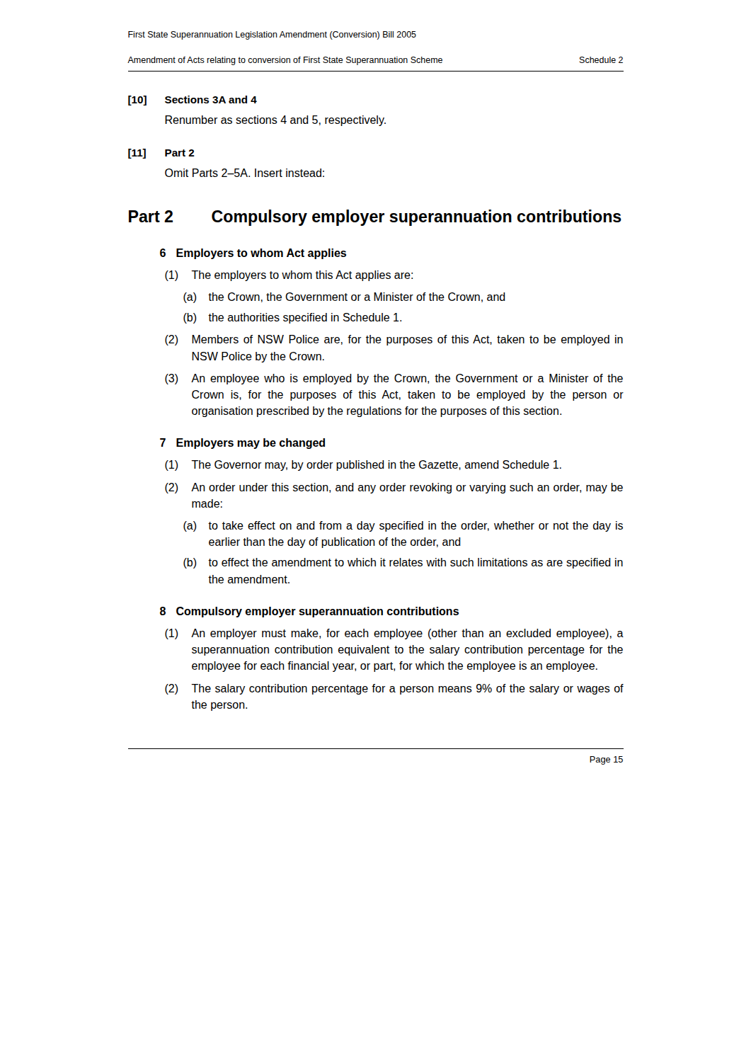First State Superannuation Legislation Amendment (Conversion) Bill 2005
Amendment of Acts relating to conversion of First State Superannuation Scheme
Schedule 2
[10]
Sections 3A and 4
Renumber as sections 4 and 5, respectively.
[11]
Part 2
Omit Parts 2–5A. Insert instead:
Part 2 Compulsory employer superannuation contributions
6 Employers to whom Act applies
(1) The employers to whom this Act applies are:
(a) the Crown, the Government or a Minister of the Crown, and
(b) the authorities specified in Schedule 1.
(2) Members of NSW Police are, for the purposes of this Act, taken to be employed in NSW Police by the Crown.
(3) An employee who is employed by the Crown, the Government or a Minister of the Crown is, for the purposes of this Act, taken to be employed by the person or organisation prescribed by the regulations for the purposes of this section.
7 Employers may be changed
(1) The Governor may, by order published in the Gazette, amend Schedule 1.
(2) An order under this section, and any order revoking or varying such an order, may be made:
(a) to take effect on and from a day specified in the order, whether or not the day is earlier than the day of publication of the order, and
(b) to effect the amendment to which it relates with such limitations as are specified in the amendment.
8 Compulsory employer superannuation contributions
(1) An employer must make, for each employee (other than an excluded employee), a superannuation contribution equivalent to the salary contribution percentage for the employee for each financial year, or part, for which the employee is an employee.
(2) The salary contribution percentage for a person means 9% of the salary or wages of the person.
Page 15